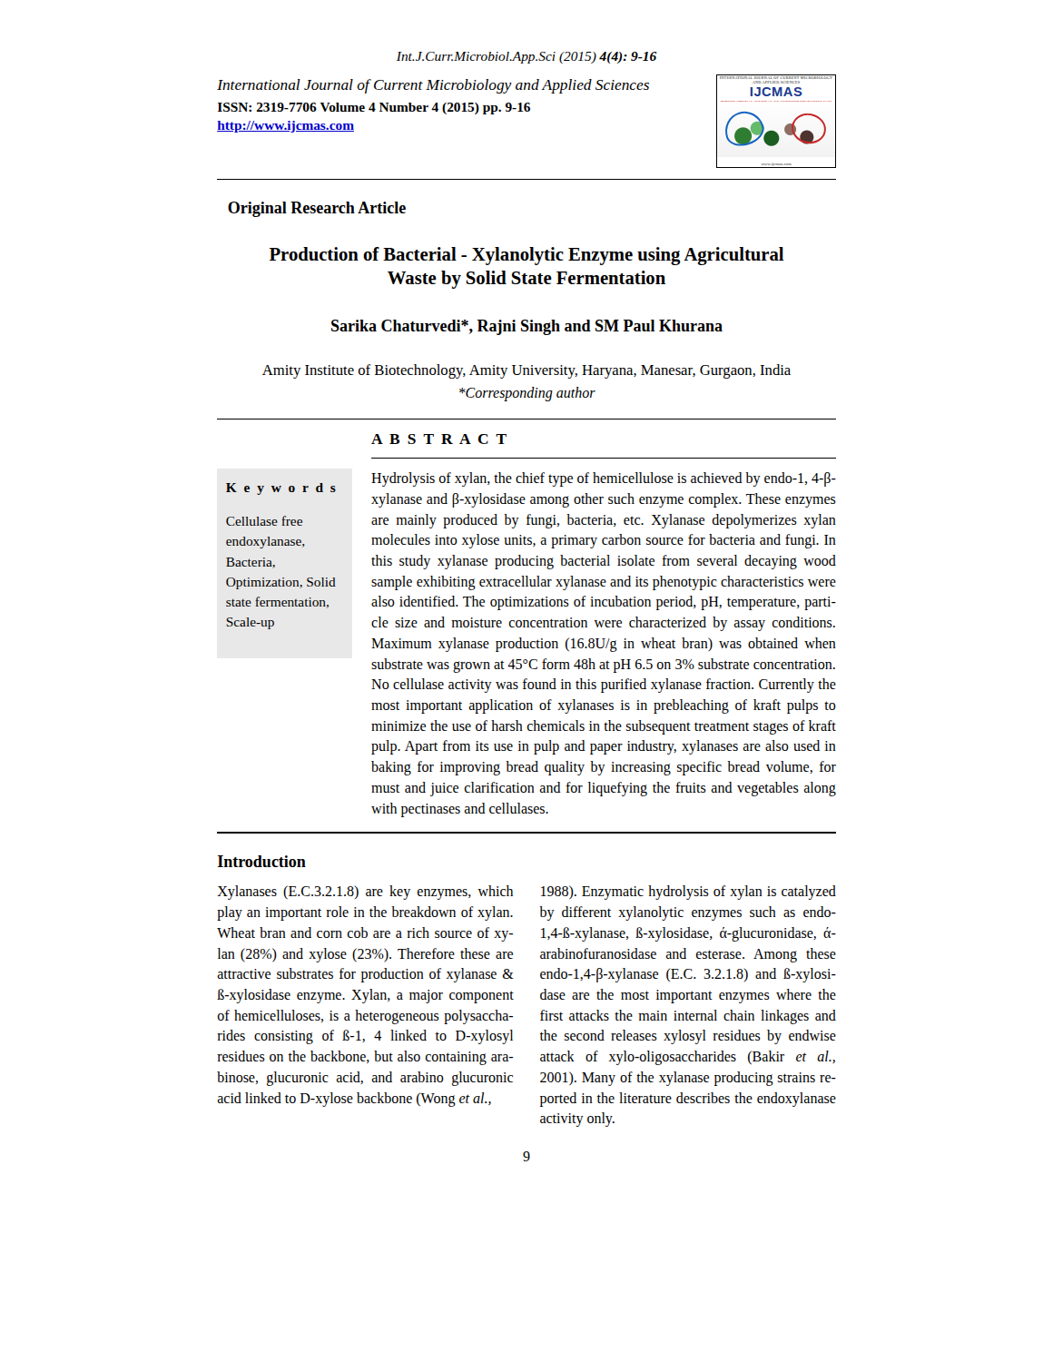Int.J.Curr.Microbiol.App.Sci (2015) 4(4): 9-16
International Journal of Current Microbiology and Applied Sciences
ISSN: 2319-7706 Volume 4 Number 4 (2015) pp. 9-16
http://www.ijcmas.com
INTERNATIONAL JOURNAL OF CURRENT MICROBIOLOGY AND APPLIED SCIENCES
IJCMAS
INTERNATIONAL JOURNAL OF CURRENT MICROBIOLOGY AND APPLIED SCIENCES
www.ijcmas.com
Original Research Article
Production of Bacterial - Xylanolytic Enzyme using Agricultural
Waste by Solid State Fermentation
Sarika Chaturvedi*, Rajni Singh and SM Paul Khurana
Amity Institute of Biotechnology, Amity University, Haryana, Manesar, Gurgaon, India
*Corresponding author
A B S T R A C T
K e y w o r d s
Cellulase free endoxylanase, Bacteria, Optimization, Solid state fermentation, Scale-up
Hydrolysis of xylan, the chief type of hemicellulose is achieved by endo-1, 4-β-xylanase and β-xylosidase among other such enzyme complex. These enzymes are mainly produced by fungi, bacteria, etc. Xylanase depolymerizes xylan molecules into xylose units, a primary carbon source for bacteria and fungi. In this study xylanase producing bacterial isolate from several decaying wood sample exhibiting extracellular xylanase and its phenotypic characteristics were also identified. The optimizations of incubation period, pH, temperature, particle size and moisture concentration were characterized by assay conditions. Maximum xylanase production (16.8U/g in wheat bran) was obtained when substrate was grown at 45°C form 48h at pH 6.5 on 3% substrate concentration. No cellulase activity was found in this purified xylanase fraction. Currently the most important application of xylanases is in prebleaching of kraft pulps to minimize the use of harsh chemicals in the subsequent treatment stages of kraft pulp. Apart from its use in pulp and paper industry, xylanases are also used in baking for improving bread quality by increasing specific bread volume, for must and juice clarification and for liquefying the fruits and vegetables along with pectinases and cellulases.
Introduction
Xylanases (E.C.3.2.1.8) are key enzymes, which play an important role in the breakdown of xylan. Wheat bran and corn cob are a rich source of xylan (28%) and xylose (23%). Therefore these are attractive substrates for production of xylanase & ß-xylosidase enzyme. Xylan, a major component of hemicelluloses, is a heterogeneous polysaccharides consisting of ß-1, 4 linked to D-xylosyl residues on the backbone, but also containing arabinose, glucuronic acid, and arabino glucuronic acid linked to D-xylose backbone (Wong et al.,
1988). Enzymatic hydrolysis of xylan is catalyzed by different xylanolytic enzymes such as endo-1,4-ß-xylanase, ß-xylosidase, ά-glucuronidase, ά-arabinofuranosidase and esterase. Among these endo-1,4-β-xylanase (E.C. 3.2.1.8) and ß-xylosidase are the most important enzymes where the first attacks the main internal chain linkages and the second releases xylosyl residues by endwise attack of xylo-oligosaccharides (Bakir et al., 2001). Many of the xylanase producing strains reported in the literature describes the endoxylanase activity only.
9